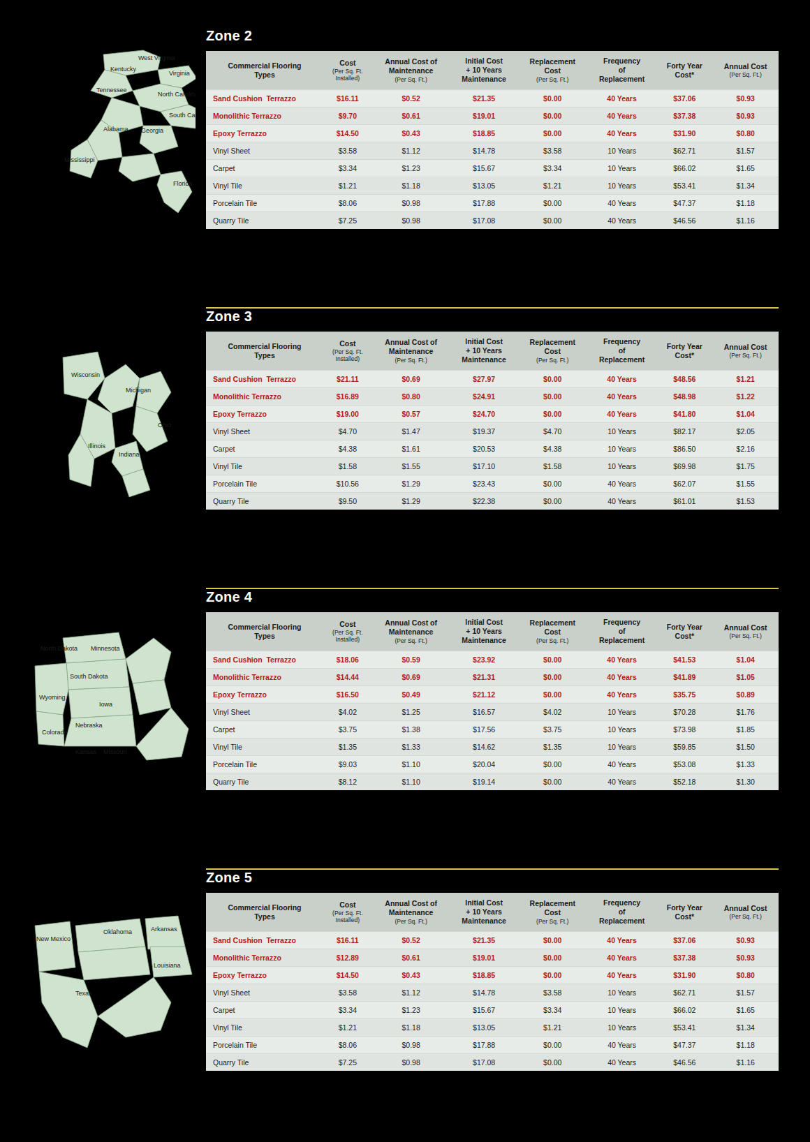West Virginia Virginia Kentucky North Carolina Tennessee South Carolina Alabama Georgia Mississippi Florida
Zone 2
| Commercial Flooring Types | Cost (Per Sq. Ft. Installed) | Annual Cost of Maintenance (Per Sq. Ft.) | Initial Cost + 10 Years Maintenance | Replacement Cost (Per Sq. Ft.) | Frequency of Replacement | Forty Year Cost* | Annual Cost (Per Sq. Ft.) |
| --- | --- | --- | --- | --- | --- | --- | --- |
| Sand Cushion Terrazzo | $16.11 | $0.52 | $21.35 | $0.00 | 40 Years | $37.06 | $0.93 |
| Monolithic Terrazzo | $9.70 | $0.61 | $19.01 | $0.00 | 40 Years | $37.38 | $0.93 |
| Epoxy Terrazzo | $14.50 | $0.43 | $18.85 | $0.00 | 40 Years | $31.90 | $0.80 |
| Vinyl Sheet | $3.58 | $1.12 | $14.78 | $3.58 | 10 Years | $62.71 | $1.57 |
| Carpet | $3.34 | $1.23 | $15.67 | $3.34 | 10 Years | $66.02 | $1.65 |
| Vinyl Tile | $1.21 | $1.18 | $13.05 | $1.21 | 10 Years | $53.41 | $1.34 |
| Porcelain Tile | $8.06 | $0.98 | $17.88 | $0.00 | 40 Years | $47.37 | $1.18 |
| Quarry Tile | $7.25 | $0.98 | $17.08 | $0.00 | 40 Years | $46.56 | $1.16 |
Wisconsin Michigan Ohio Illinois Indiana
Zone 3
| Commercial Flooring Types | Cost (Per Sq. Ft. Installed) | Annual Cost of Maintenance (Per Sq. Ft.) | Initial Cost + 10 Years Maintenance | Replacement Cost (Per Sq. Ft.) | Frequency of Replacement | Forty Year Cost* | Annual Cost (Per Sq. Ft.) |
| --- | --- | --- | --- | --- | --- | --- | --- |
| Sand Cushion Terrazzo | $21.11 | $0.69 | $27.97 | $0.00 | 40 Years | $48.56 | $1.21 |
| Monolithic Terrazzo | $16.89 | $0.80 | $24.91 | $0.00 | 40 Years | $48.98 | $1.22 |
| Epoxy Terrazzo | $19.00 | $0.57 | $24.70 | $0.00 | 40 Years | $41.80 | $1.04 |
| Vinyl Sheet | $4.70 | $1.47 | $19.37 | $4.70 | 10 Years | $82.17 | $2.05 |
| Carpet | $4.38 | $1.61 | $20.53 | $4.38 | 10 Years | $86.50 | $2.16 |
| Vinyl Tile | $1.58 | $1.55 | $17.10 | $1.58 | 10 Years | $69.98 | $1.75 |
| Porcelain Tile | $10.56 | $1.29 | $23.43 | $0.00 | 40 Years | $62.07 | $1.55 |
| Quarry Tile | $9.50 | $1.29 | $22.38 | $0.00 | 40 Years | $61.01 | $1.53 |
North Dakota Minnesota South Dakota Wyoming Iowa Nebraska Colorado Kansas Missouri
Zone 4
| Commercial Flooring Types | Cost (Per Sq. Ft. Installed) | Annual Cost of Maintenance (Per Sq. Ft.) | Initial Cost + 10 Years Maintenance | Replacement Cost (Per Sq. Ft.) | Frequency of Replacement | Forty Year Cost* | Annual Cost (Per Sq. Ft.) |
| --- | --- | --- | --- | --- | --- | --- | --- |
| Sand Cushion Terrazzo | $18.06 | $0.59 | $23.92 | $0.00 | 40 Years | $41.53 | $1.04 |
| Monolithic Terrazzo | $14.44 | $0.69 | $21.31 | $0.00 | 40 Years | $41.89 | $1.05 |
| Epoxy Terrazzo | $16.50 | $0.49 | $21.12 | $0.00 | 40 Years | $35.75 | $0.89 |
| Vinyl Sheet | $4.02 | $1.25 | $16.57 | $4.02 | 10 Years | $70.28 | $1.76 |
| Carpet | $3.75 | $1.38 | $17.56 | $3.75 | 10 Years | $73.98 | $1.85 |
| Vinyl Tile | $1.35 | $1.33 | $14.62 | $1.35 | 10 Years | $59.85 | $1.50 |
| Porcelain Tile | $9.03 | $1.10 | $20.04 | $0.00 | 40 Years | $53.08 | $1.33 |
| Quarry Tile | $8.12 | $1.10 | $19.14 | $0.00 | 40 Years | $52.18 | $1.30 |
Oklahoma Arkansas New Mexico Louisiana Texas
Zone 5
| Commercial Flooring Types | Cost (Per Sq. Ft. Installed) | Annual Cost of Maintenance (Per Sq. Ft.) | Initial Cost + 10 Years Maintenance | Replacement Cost (Per Sq. Ft.) | Frequency of Replacement | Forty Year Cost* | Annual Cost (Per Sq. Ft.) |
| --- | --- | --- | --- | --- | --- | --- | --- |
| Sand Cushion Terrazzo | $16.11 | $0.52 | $21.35 | $0.00 | 40 Years | $37.06 | $0.93 |
| Monolithic Terrazzo | $12.89 | $0.61 | $19.01 | $0.00 | 40 Years | $37.38 | $0.93 |
| Epoxy Terrazzo | $14.50 | $0.43 | $18.85 | $0.00 | 40 Years | $31.90 | $0.80 |
| Vinyl Sheet | $3.58 | $1.12 | $14.78 | $3.58 | 10 Years | $62.71 | $1.57 |
| Carpet | $3.34 | $1.23 | $15.67 | $3.34 | 10 Years | $66.02 | $1.65 |
| Vinyl Tile | $1.21 | $1.18 | $13.05 | $1.21 | 10 Years | $53.41 | $1.34 |
| Porcelain Tile | $8.06 | $0.98 | $17.88 | $0.00 | 40 Years | $47.37 | $1.18 |
| Quarry Tile | $7.25 | $0.98 | $17.08 | $0.00 | 40 Years | $46.56 | $1.16 |